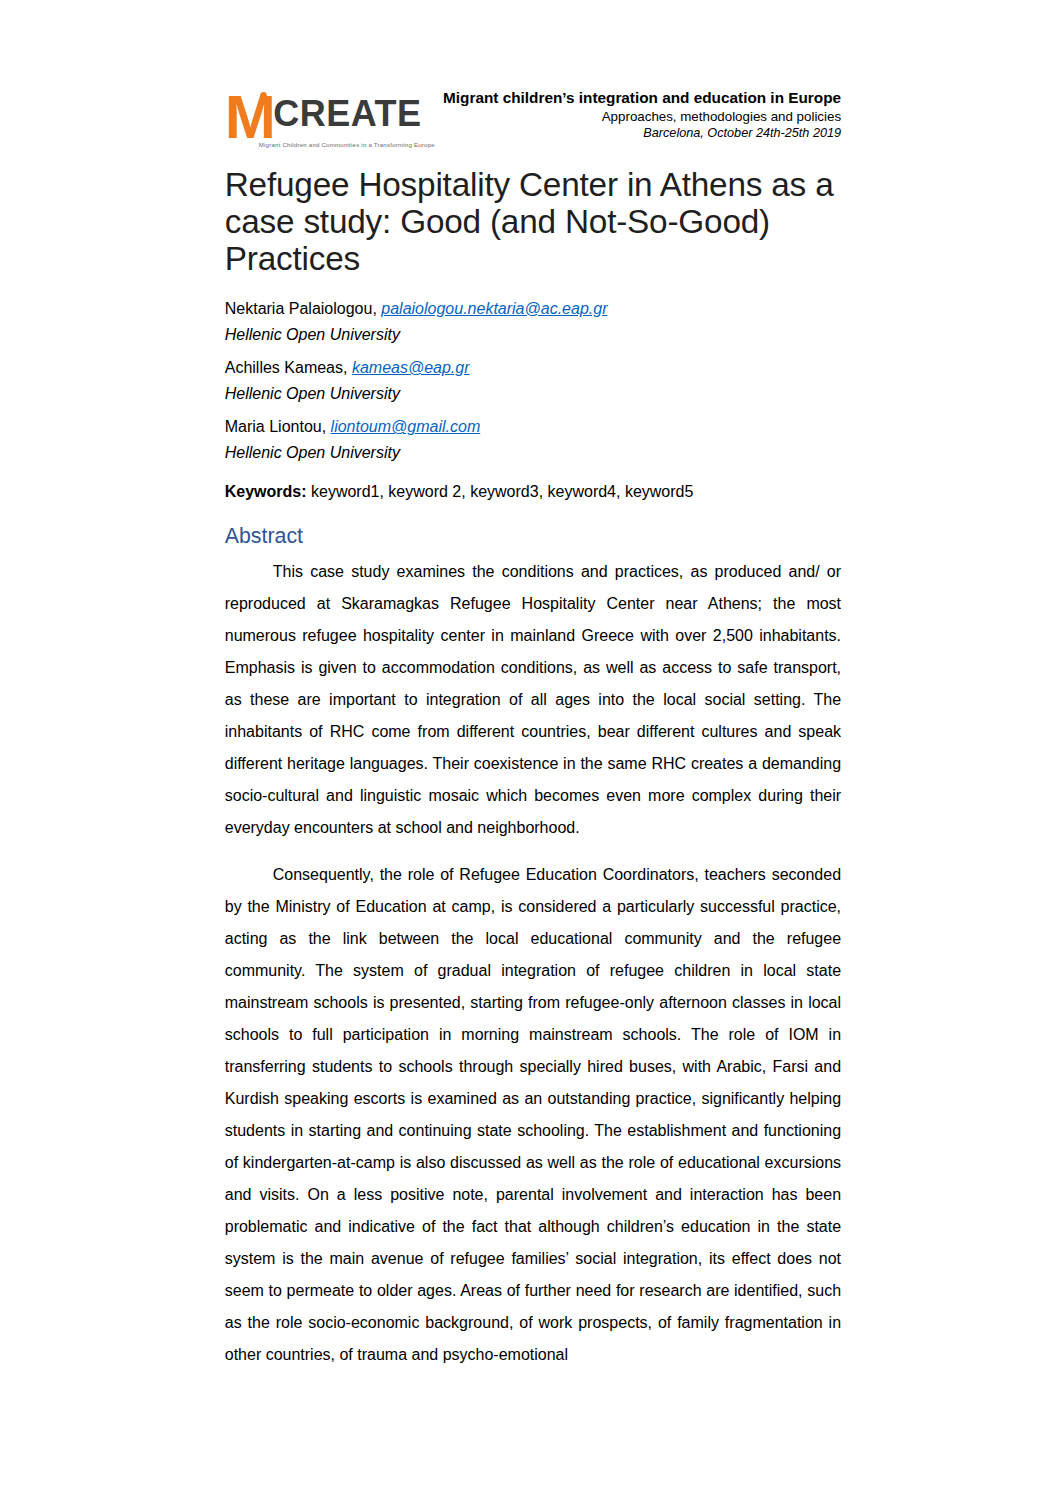M CREATE
Migrant Children and Communities in a Transforming Europe
Migrant children’s integration and education in Europe
Approaches, methodologies and policies
Barcelona, October 24th-25th 2019
Refugee Hospitality Center in Athens as a case study: Good (and Not-So-Good) Practices
Nektaria Palaiologou, palaiologou.nektaria@ac.eap.gr
Hellenic Open University
Achilles Kameas, kameas@eap.gr
Hellenic Open University
Maria Liontou, liontoum@gmail.com
Hellenic Open University
Keywords: keyword1, keyword 2, keyword3, keyword4, keyword5
Abstract
This case study examines the conditions and practices, as produced and/ or reproduced at Skaramagkas Refugee Hospitality Center near Athens; the most numerous refugee hospitality center in mainland Greece with over 2,500 inhabitants. Emphasis is given to accommodation conditions, as well as access to safe transport, as these are important to integration of all ages into the local social setting. The inhabitants of RHC come from different countries, bear different cultures and speak different heritage languages. Their coexistence in the same RHC creates a demanding socio-cultural and linguistic mosaic which becomes even more complex during their everyday encounters at school and neighborhood.
Consequently, the role of Refugee Education Coordinators, teachers seconded by the Ministry of Education at camp, is considered a particularly successful practice, acting as the link between the local educational community and the refugee community. The system of gradual integration of refugee children in local state mainstream schools is presented, starting from refugee-only afternoon classes in local schools to full participation in morning mainstream schools. The role of IOM in transferring students to schools through specially hired buses, with Arabic, Farsi and Kurdish speaking escorts is examined as an outstanding practice, significantly helping students in starting and continuing state schooling. The establishment and functioning of kindergarten-at-camp is also discussed as well as the role of educational excursions and visits. On a less positive note, parental involvement and interaction has been problematic and indicative of the fact that although children’s education in the state system is the main avenue of refugee families’ social integration, its effect does not seem to permeate to older ages. Areas of further need for research are identified, such as the role socio-economic background, of work prospects, of family fragmentation in other countries, of trauma and psycho-emotional